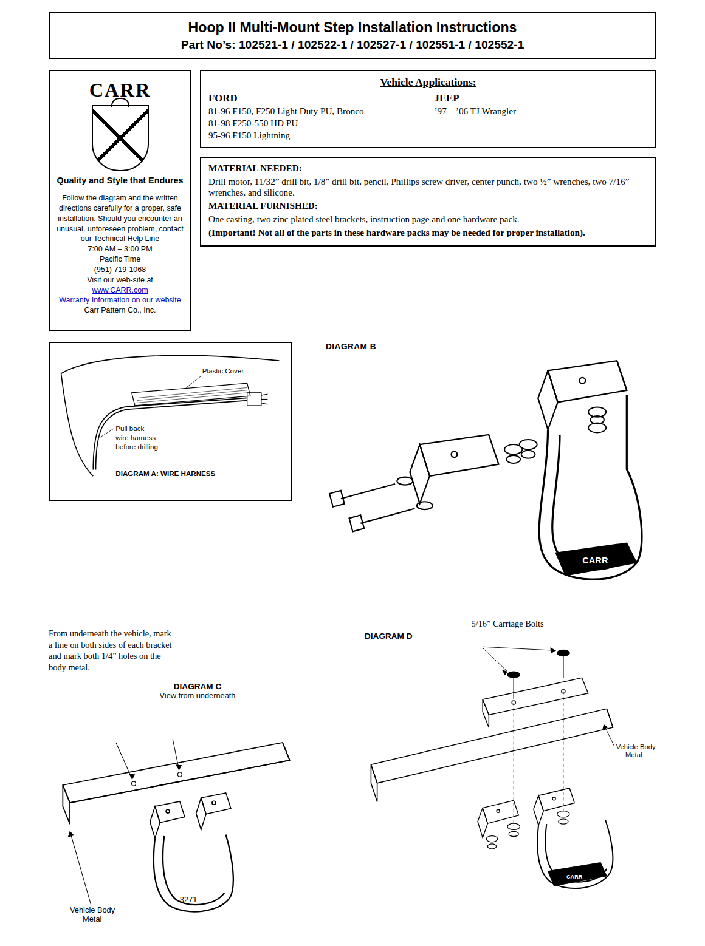Hoop II Multi-Mount Step Installation Instructions
Part No’s: 102521-1 / 102522-1 / 102527-1 / 102551-1 / 102552-1
CARR
Quality and Style that Endures
Follow the diagram and the written directions carefully for a proper, safe installation. Should you encounter an unusual, unforeseen problem, contact
our Technical Help Line
7:00 AM – 3:00 PM
Pacific Time
(951) 719-1068
Visit our web-site at
www.CARR.com
Warranty Information on our website
Carr Pattern Co., Inc.
Vehicle Applications:
FORD
81-96 F150, F250 Light Duty PU, Bronco
81-98 F250-550 HD PU
95-96 F150 Lightning
JEEP
’97 – ’06 TJ Wrangler
MATERIAL NEEDED:
Drill motor, 11/32” drill bit, 1/8” drill bit, pencil, Phillips screw driver, center punch, two ½” wrenches, two 7/16” wrenches, and silicone.
MATERIAL FURNISHED:
One casting, two zinc plated steel brackets, instruction page and one hardware pack.
(Important! Not all of the parts in these hardware packs may be needed for proper installation).
Plastic Cover Pull back wire harness before drilling DIAGRAM A: WIRE HARNESS
DIAGRAM B
CARR
From underneath the vehicle, mark a line on both sides of each bracket and mark both 1/4” holes on the body metal.
DIAGRAM C
View from underneath
3271 Vehicle Body Metal
5/16” Carriage Bolts
DIAGRAM D
Vehicle Body Metal CARR